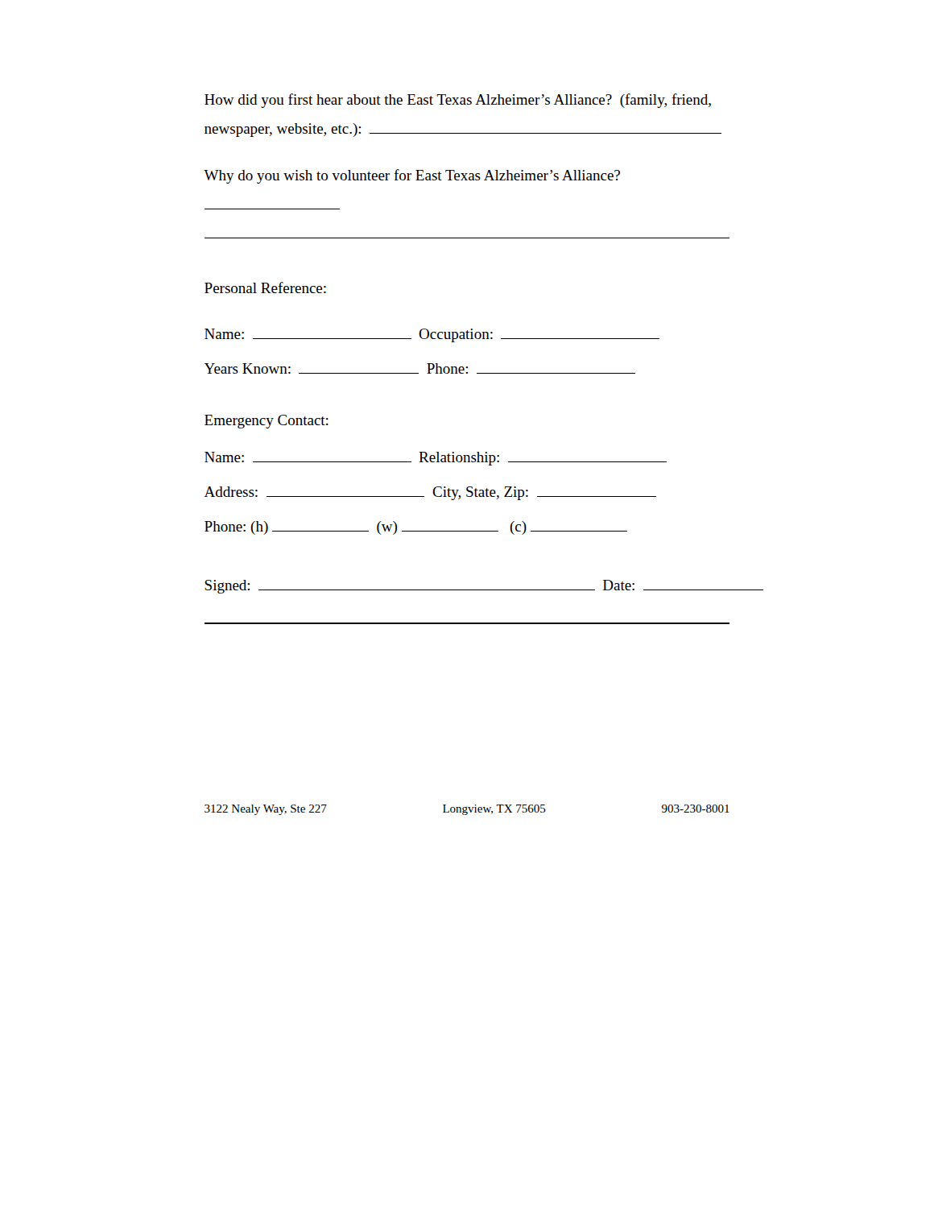How did you first hear about the East Texas Alzheimer’s Alliance? (family, friend, newspaper, website, etc.):
Why do you wish to volunteer for East Texas Alzheimer’s Alliance?
Personal Reference:
Name: Occupation:
Years Known: Phone:
Emergency Contact:
Name: Relationship:
Address: City, State, Zip:
Phone: (h) (w) (c)
Signed: Date:
3122 Nealy Way, Ste 227 Longview, TX 75605 903-230-8001